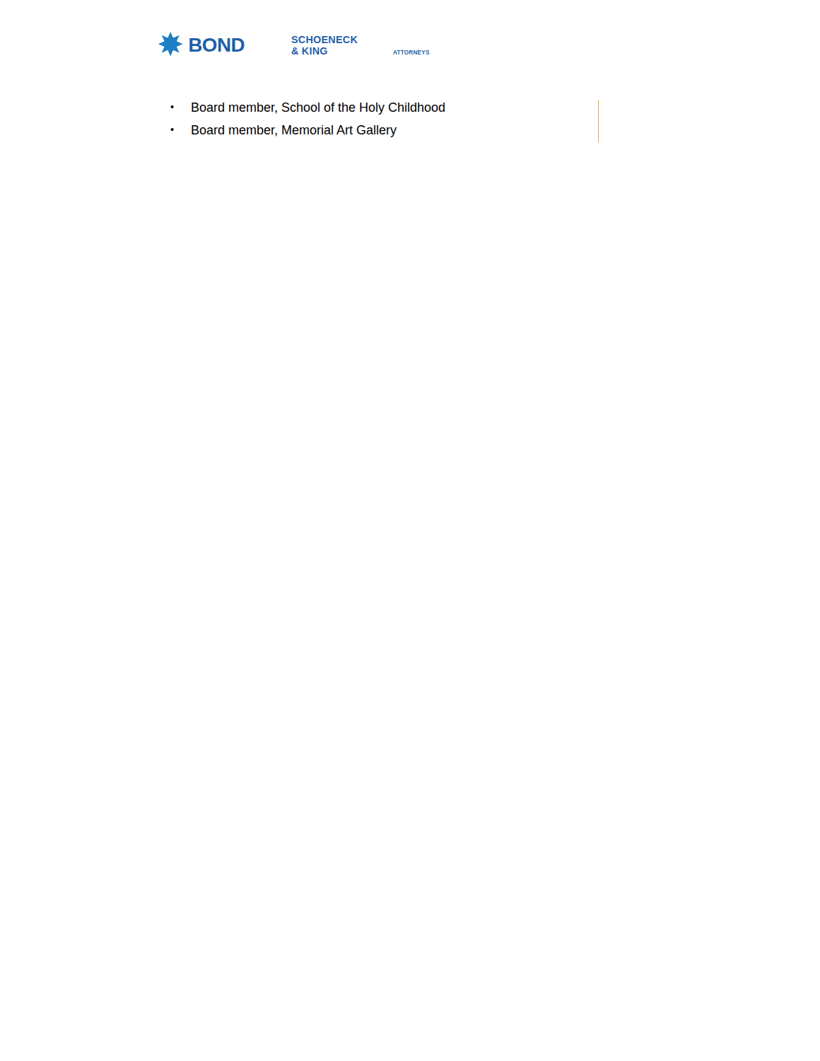BOND SCHOENECK & KING ATTORNEYS
Board member, School of the Holy Childhood
Board member, Memorial Art Gallery